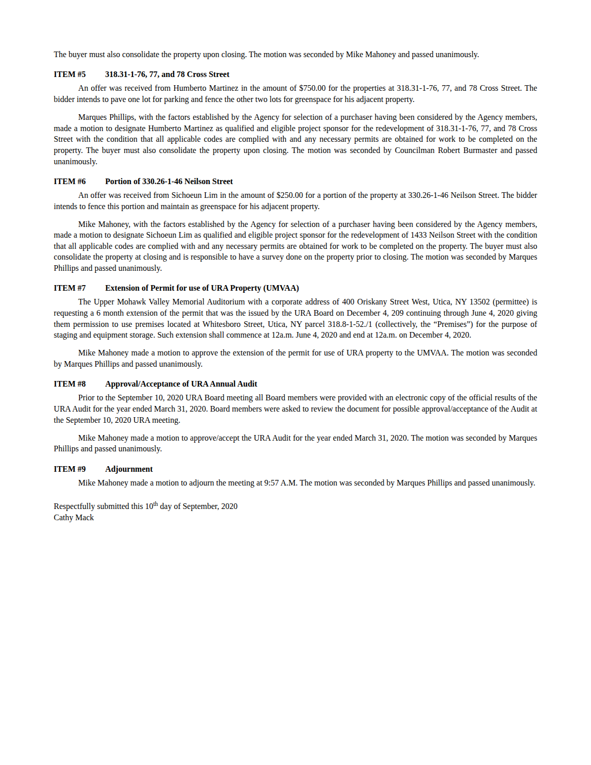The buyer must also consolidate the property upon closing. The motion was seconded by Mike Mahoney and passed unanimously.
ITEM #5318.31-1-76, 77, and 78 Cross Street
An offer was received from Humberto Martinez in the amount of $750.00 for the properties at 318.31-1-76, 77, and 78 Cross Street. The bidder intends to pave one lot for parking and fence the other two lots for greenspace for his adjacent property.
Marques Phillips, with the factors established by the Agency for selection of a purchaser having been considered by the Agency members, made a motion to designate Humberto Martinez as qualified and eligible project sponsor for the redevelopment of 318.31-1-76, 77, and 78 Cross Street with the condition that all applicable codes are complied with and any necessary permits are obtained for work to be completed on the property. The buyer must also consolidate the property upon closing. The motion was seconded by Councilman Robert Burmaster and passed unanimously.
ITEM #6 Portion of 330.26-1-46 Neilson Street
An offer was received from Sichoeun Lim in the amount of $250.00 for a portion of the property at 330.26-1-46 Neilson Street. The bidder intends to fence this portion and maintain as greenspace for his adjacent property.
Mike Mahoney, with the factors established by the Agency for selection of a purchaser having been considered by the Agency members, made a motion to designate Sichoeun Lim as qualified and eligible project sponsor for the redevelopment of 1433 Neilson Street with the condition that all applicable codes are complied with and any necessary permits are obtained for work to be completed on the property. The buyer must also consolidate the property at closing and is responsible to have a survey done on the property prior to closing. The motion was seconded by Marques Phillips and passed unanimously.
ITEM #7 Extension of Permit for use of URA Property (UMVAA)
The Upper Mohawk Valley Memorial Auditorium with a corporate address of 400 Oriskany Street West, Utica, NY 13502 (permittee) is requesting a 6 month extension of the permit that was the issued by the URA Board on December 4, 209 continuing through June 4, 2020 giving them permission to use premises located at Whitesboro Street, Utica, NY parcel 318.8-1-52./1 (collectively, the “Premises”) for the purpose of staging and equipment storage. Such extension shall commence at 12a.m. June 4, 2020 and end at 12a.m. on December 4, 2020.
Mike Mahoney made a motion to approve the extension of the permit for use of URA property to the UMVAA. The motion was seconded by Marques Phillips and passed unanimously.
ITEM #8 Approval/Acceptance of URA Annual Audit
Prior to the September 10, 2020 URA Board meeting all Board members were provided with an electronic copy of the official results of the URA Audit for the year ended March 31, 2020. Board members were asked to review the document for possible approval/acceptance of the Audit at the September 10, 2020 URA meeting.
Mike Mahoney made a motion to approve/accept the URA Audit for the year ended March 31, 2020. The motion was seconded by Marques Phillips and passed unanimously.
ITEM #9 Adjournment
Mike Mahoney made a motion to adjourn the meeting at 9:57 A.M. The motion was seconded by Marques Phillips and passed unanimously.
Respectfully submitted this 10th day of September, 2020
Cathy Mack